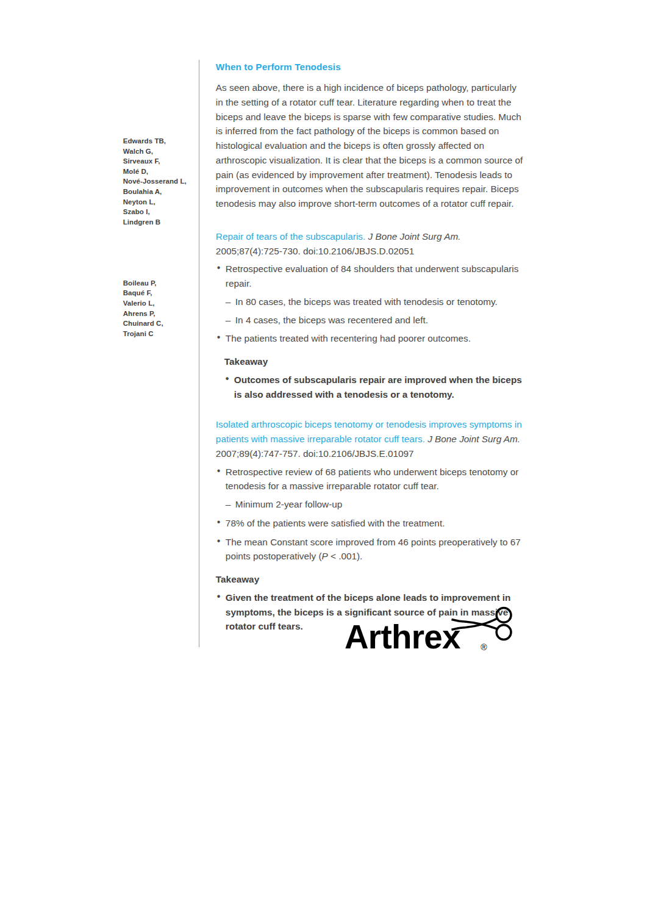Edwards TB,
Walch G,
Sirveaux F,
Molé D,
Nové-Josserand L,
Boulahia A,
Neyton L,
Szabo I,
Lindgren B
Boileau P,
Baqué F,
Valerio L,
Ahrens P,
Chuinard C,
Trojani C
When to Perform Tenodesis
As seen above, there is a high incidence of biceps pathology, particularly in the setting of a rotator cuff tear. Literature regarding when to treat the biceps and leave the biceps is sparse with few comparative studies. Much is inferred from the fact pathology of the biceps is common based on histological evaluation and the biceps is often grossly affected on arthroscopic visualization. It is clear that the biceps is a common source of pain (as evidenced by improvement after treatment). Tenodesis leads to improvement in outcomes when the subscapularis requires repair. Biceps tenodesis may also improve short-term outcomes of a rotator cuff repair.
Repair of tears of the subscapularis. J Bone Joint Surg Am. 2005;87(4):725-730. doi:10.2106/JBJS.D.02051
Retrospective evaluation of 84 shoulders that underwent subscapularis repair.
In 80 cases, the biceps was treated with tenodesis or tenotomy.
In 4 cases, the biceps was recentered and left.
The patients treated with recentering had poorer outcomes.
Takeaway
Outcomes of subscapularis repair are improved when the biceps is also addressed with a tenodesis or a tenotomy.
Isolated arthroscopic biceps tenotomy or tenodesis improves symptoms in patients with massive irreparable rotator cuff tears. J Bone Joint Surg Am. 2007;89(4):747-757. doi:10.2106/JBJS.E.01097
Retrospective review of 68 patients who underwent biceps tenotomy or tenodesis for a massive irreparable rotator cuff tear.
Minimum 2-year follow-up
78% of the patients were satisfied with the treatment.
The mean Constant score improved from 46 points preoperatively to 67 points postoperatively (P < .001).
Takeaway
Given the treatment of the biceps alone leads to improvement in symptoms, the biceps is a significant source of pain in massive rotator cuff tears.
Arthrex ®